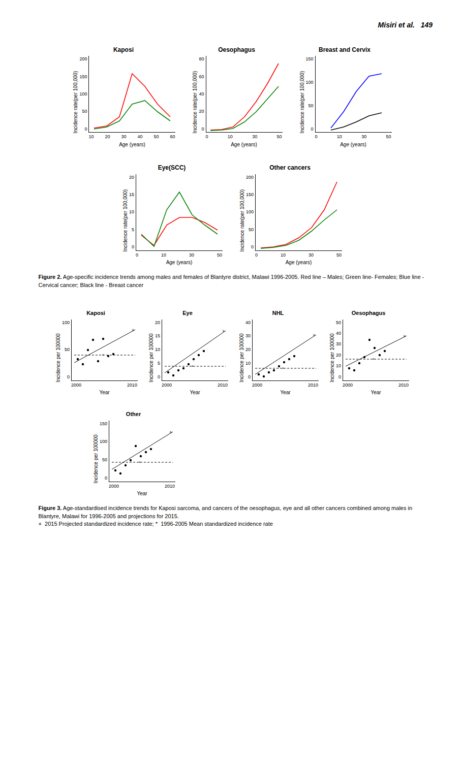Misiri et al. 149
Kaposi
Incidence rate(per 100,000)
200150100500
102030405060
Age (years)
Oesophagus
Incidence rate(per 100,000)
806040200
0103050
Age (years)
Breast and Cervix
Incidence rate(per 100,000)
150100500
0103050
Age (years)
Eye(SCC)
Incidence rate(per 100,000)
20151050
0103050
Age (years)
Other cancers
Incidence rate(per 100,000)
200150100500
0103050
Age (years)
Figure 2. Age-specific incidence trends among males and females of Blantyre district, Malawi 1996-2005. Red line – Males; Green line- Females; Blue line - Cervical cancer; Black line - Breast cancer
Kaposi
Incidence per 100000
100500
+ *
20002010
Year
Eye
Incidence per 100000
20151050
+ *
20002010
Year
NHL
Incidence per 100000
403020100
+ *
20002010
Year
Oesophagus
Incidence per 100000
50403020100
+ *
20002010
Year
Other
Incidence per 100000
150100500
+ *
20002010
Year
Figure 3. Age-standardised incidence trends for Kaposi sarcoma, and cancers of the oesophagus, eye and all other cancers combined among males in Blantyre, Malawi for 1996-2005 and projections for 2015.
+ 2015 Projected standardized incidence rate; * 1996-2005 Mean standardized incidence rate